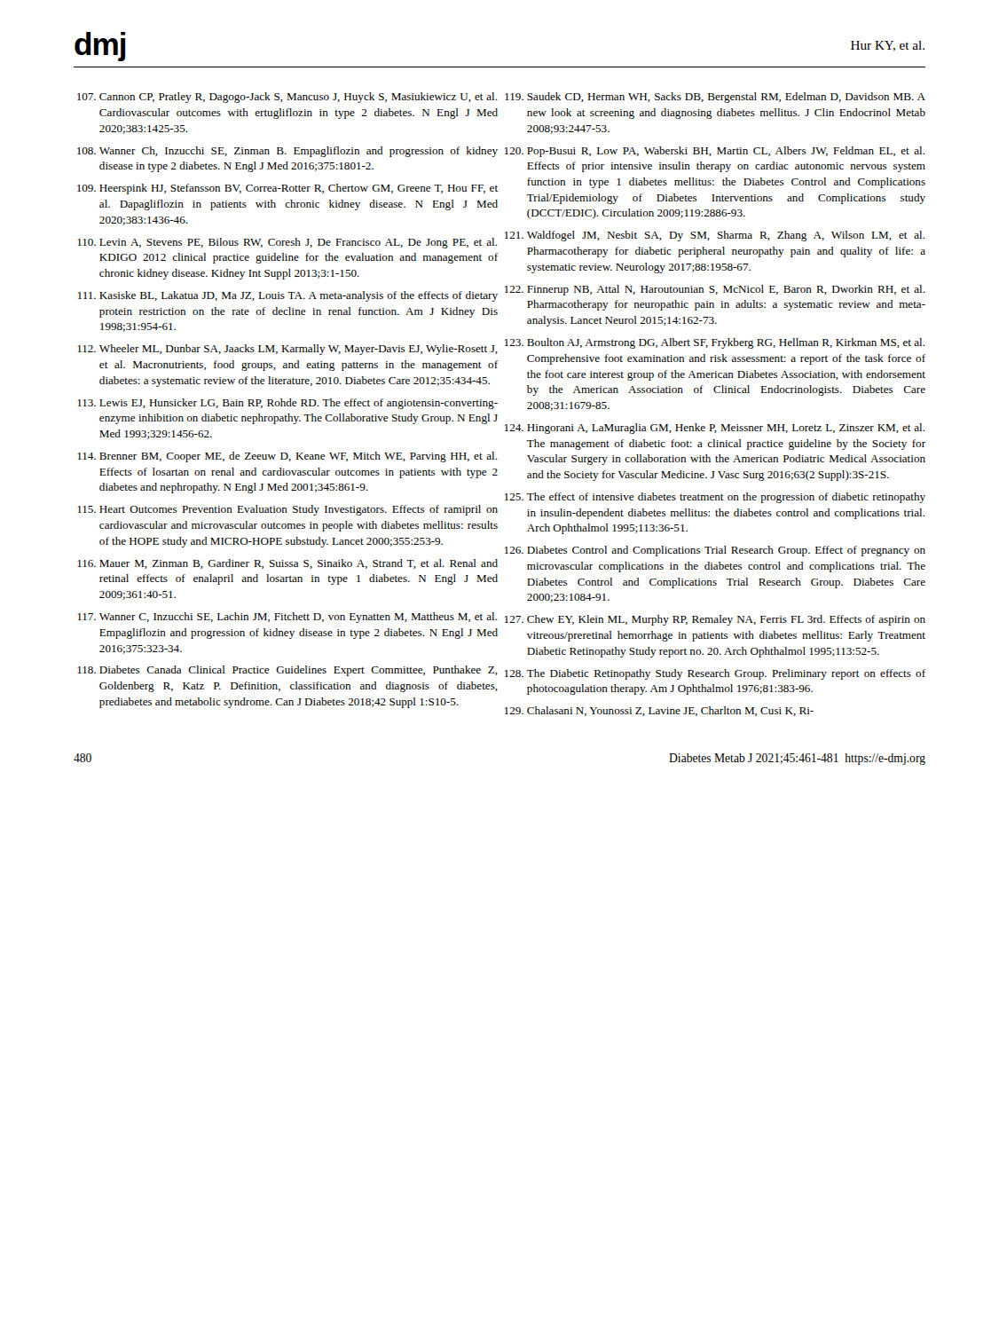dmj
Hur KY, et al.
Cannon CP, Pratley R, Dagogo-Jack S, Mancuso J, Huyck S, Masiukiewicz U, et al. Cardiovascular outcomes with ertugliflozin in type 2 diabetes. N Engl J Med 2020;383:1425-35.
Wanner Ch, Inzucchi SE, Zinman B. Empagliflozin and progression of kidney disease in type 2 diabetes. N Engl J Med 2016;375:1801-2.
Heerspink HJ, Stefansson BV, Correa-Rotter R, Chertow GM, Greene T, Hou FF, et al. Dapagliflozin in patients with chronic kidney disease. N Engl J Med 2020;383:1436-46.
Levin A, Stevens PE, Bilous RW, Coresh J, De Francisco AL, De Jong PE, et al. KDIGO 2012 clinical practice guideline for the evaluation and management of chronic kidney disease. Kidney Int Suppl 2013;3:1-150.
Kasiske BL, Lakatua JD, Ma JZ, Louis TA. A meta-analysis of the effects of dietary protein restriction on the rate of decline in renal function. Am J Kidney Dis 1998;31:954-61.
Wheeler ML, Dunbar SA, Jaacks LM, Karmally W, Mayer-Davis EJ, Wylie-Rosett J, et al. Macronutrients, food groups, and eating patterns in the management of diabetes: a systematic review of the literature, 2010. Diabetes Care 2012;35:434-45.
Lewis EJ, Hunsicker LG, Bain RP, Rohde RD. The effect of angiotensin-converting-enzyme inhibition on diabetic nephropathy. The Collaborative Study Group. N Engl J Med 1993;329:1456-62.
Brenner BM, Cooper ME, de Zeeuw D, Keane WF, Mitch WE, Parving HH, et al. Effects of losartan on renal and cardiovascular outcomes in patients with type 2 diabetes and nephropathy. N Engl J Med 2001;345:861-9.
Heart Outcomes Prevention Evaluation Study Investigators. Effects of ramipril on cardiovascular and microvascular outcomes in people with diabetes mellitus: results of the HOPE study and MICRO-HOPE substudy. Lancet 2000;355:253-9.
Mauer M, Zinman B, Gardiner R, Suissa S, Sinaiko A, Strand T, et al. Renal and retinal effects of enalapril and losartan in type 1 diabetes. N Engl J Med 2009;361:40-51.
Wanner C, Inzucchi SE, Lachin JM, Fitchett D, von Eynatten M, Mattheus M, et al. Empagliflozin and progression of kidney disease in type 2 diabetes. N Engl J Med 2016;375:323-34.
Diabetes Canada Clinical Practice Guidelines Expert Committee, Punthakee Z, Goldenberg R, Katz P. Definition, classification and diagnosis of diabetes, prediabetes and metabolic syndrome. Can J Diabetes 2018;42 Suppl 1:S10-5.
Saudek CD, Herman WH, Sacks DB, Bergenstal RM, Edelman D, Davidson MB. A new look at screening and diagnosing diabetes mellitus. J Clin Endocrinol Metab 2008;93:2447-53.
Pop-Busui R, Low PA, Waberski BH, Martin CL, Albers JW, Feldman EL, et al. Effects of prior intensive insulin therapy on cardiac autonomic nervous system function in type 1 diabetes mellitus: the Diabetes Control and Complications Trial/Epidemiology of Diabetes Interventions and Complications study (DCCT/EDIC). Circulation 2009;119:2886-93.
Waldfogel JM, Nesbit SA, Dy SM, Sharma R, Zhang A, Wilson LM, et al. Pharmacotherapy for diabetic peripheral neuropathy pain and quality of life: a systematic review. Neurology 2017;88:1958-67.
Finnerup NB, Attal N, Haroutounian S, McNicol E, Baron R, Dworkin RH, et al. Pharmacotherapy for neuropathic pain in adults: a systematic review and meta-analysis. Lancet Neurol 2015;14:162-73.
Boulton AJ, Armstrong DG, Albert SF, Frykberg RG, Hellman R, Kirkman MS, et al. Comprehensive foot examination and risk assessment: a report of the task force of the foot care interest group of the American Diabetes Association, with endorsement by the American Association of Clinical Endocrinologists. Diabetes Care 2008;31:1679-85.
Hingorani A, LaMuraglia GM, Henke P, Meissner MH, Loretz L, Zinszer KM, et al. The management of diabetic foot: a clinical practice guideline by the Society for Vascular Surgery in collaboration with the American Podiatric Medical Association and the Society for Vascular Medicine. J Vasc Surg 2016;63(2 Suppl):3S-21S.
The effect of intensive diabetes treatment on the progression of diabetic retinopathy in insulin-dependent diabetes mellitus: the diabetes control and complications trial. Arch Ophthalmol 1995;113:36-51.
Diabetes Control and Complications Trial Research Group. Effect of pregnancy on microvascular complications in the diabetes control and complications trial. The Diabetes Control and Complications Trial Research Group. Diabetes Care 2000;23:1084-91.
Chew EY, Klein ML, Murphy RP, Remaley NA, Ferris FL 3rd. Effects of aspirin on vitreous/preretinal hemorrhage in patients with diabetes mellitus: Early Treatment Diabetic Retinopathy Study report no. 20. Arch Ophthalmol 1995;113:52-5.
The Diabetic Retinopathy Study Research Group. Preliminary report on effects of photocoagulation therapy. Am J Ophthalmol 1976;81:383-96.
Chalasani N, Younossi Z, Lavine JE, Charlton M, Cusi K, Ri-
480
Diabetes Metab J 2021;45:461-481 https://e-dmj.org